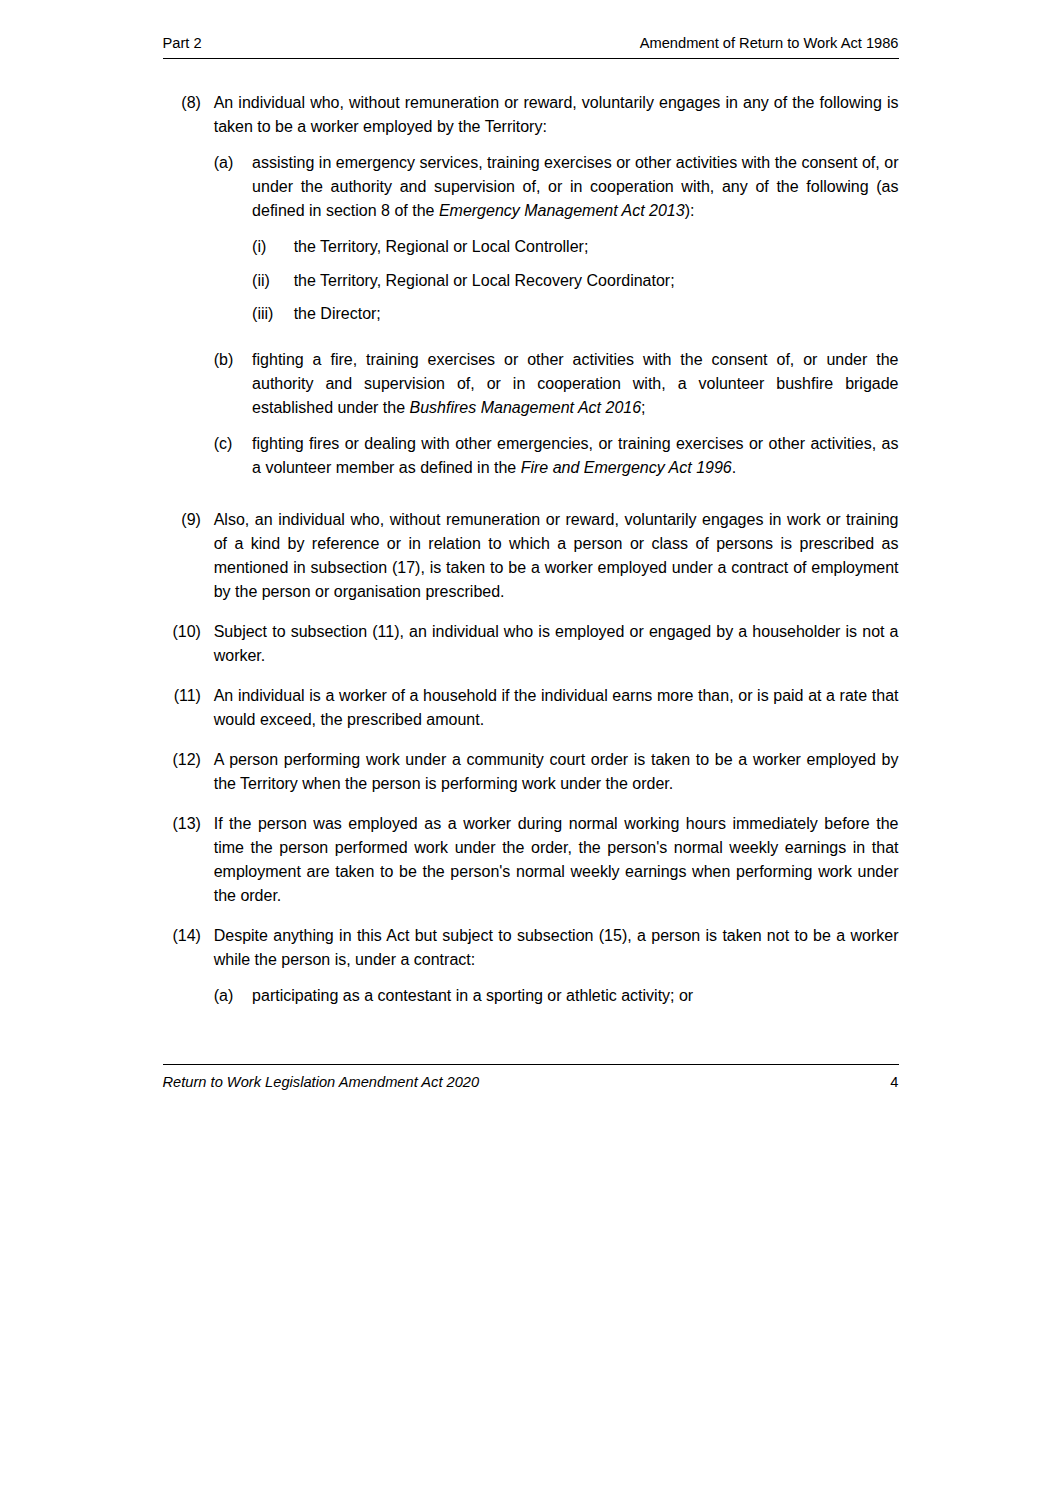Part 2 Amendment of Return to Work Act 1986
(8)
An individual who, without remuneration or reward, voluntarily engages in any of the following is taken to be a worker employed by the Territory:
(a)
assisting in emergency services, training exercises or other activities with the consent of, or under the authority and supervision of, or in cooperation with, any of the following (as defined in section 8 of the Emergency Management Act 2013):
(i)
the Territory, Regional or Local Controller;
(ii)
the Territory, Regional or Local Recovery Coordinator;
(iii)
the Director;
(b)
fighting a fire, training exercises or other activities with the consent of, or under the authority and supervision of, or in cooperation with, a volunteer bushfire brigade established under the Bushfires Management Act 2016;
(c)
fighting fires or dealing with other emergencies, or training exercises or other activities, as a volunteer member as defined in the Fire and Emergency Act 1996.
(9)
Also, an individual who, without remuneration or reward, voluntarily engages in work or training of a kind by reference or in relation to which a person or class of persons is prescribed as mentioned in subsection (17), is taken to be a worker employed under a contract of employment by the person or organisation prescribed.
(10)
Subject to subsection (11), an individual who is employed or engaged by a householder is not a worker.
(11)
An individual is a worker of a household if the individual earns more than, or is paid at a rate that would exceed, the prescribed amount.
(12)
A person performing work under a community court order is taken to be a worker employed by the Territory when the person is performing work under the order.
(13)
If the person was employed as a worker during normal working hours immediately before the time the person performed work under the order, the person's normal weekly earnings in that employment are taken to be the person's normal weekly earnings when performing work under the order.
(14)
Despite anything in this Act but subject to subsection (15), a person is taken not to be a worker while the person is, under a contract:
(a)
participating as a contestant in a sporting or athletic activity; or
Return to Work Legislation Amendment Act 2020 4